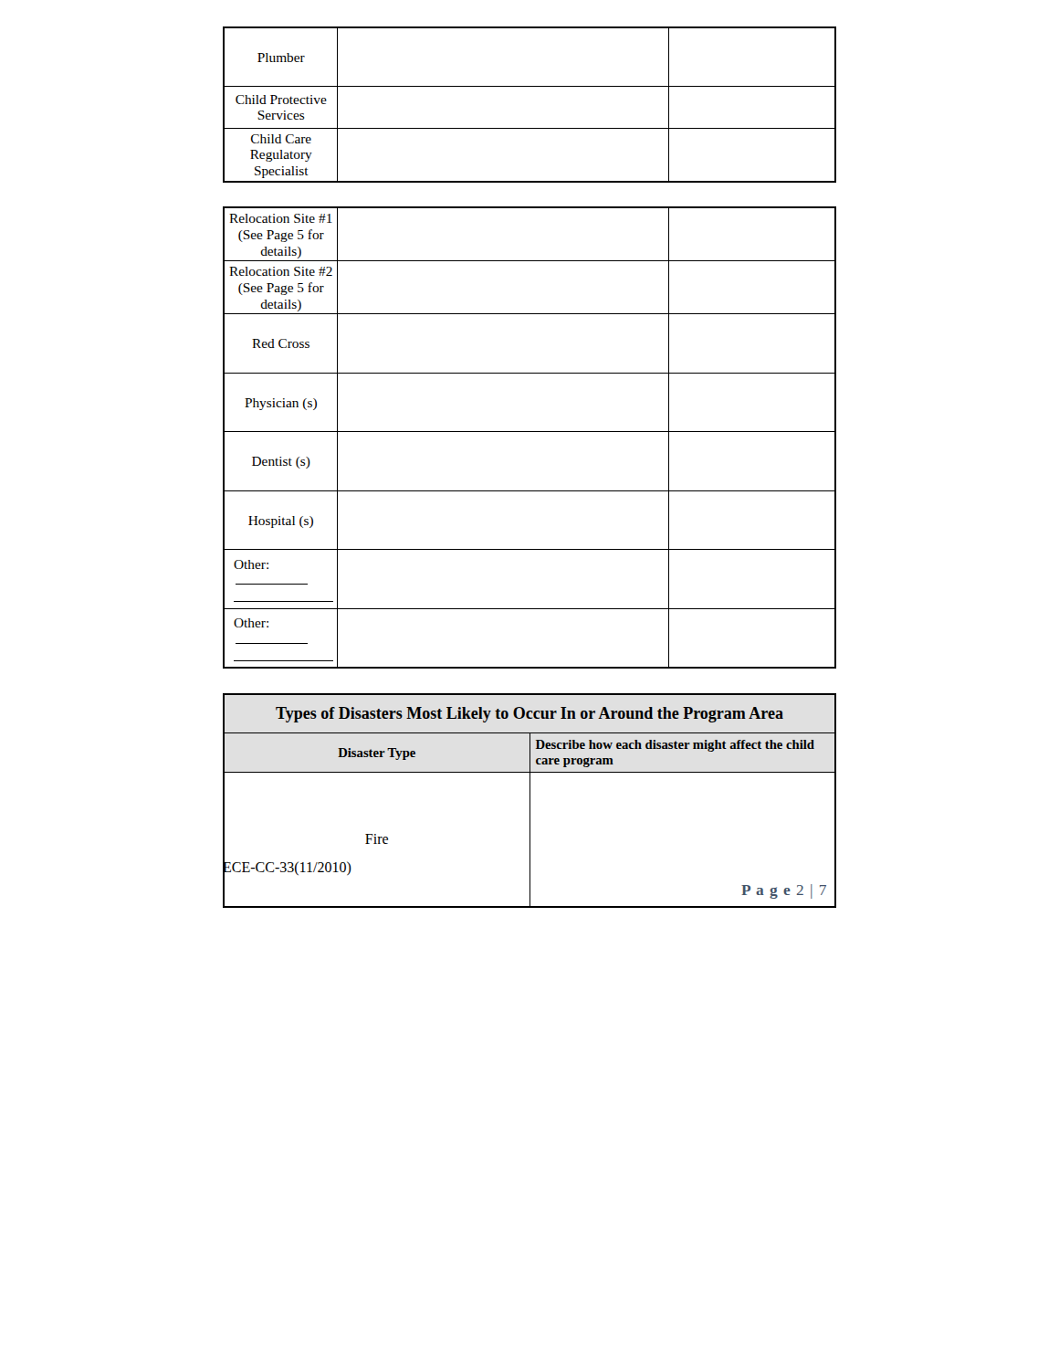| Plumber | | |
| Child Protective Services | | |
| Child Care Regulatory Specialist | | |
| Relocation Site #1 (See Page 5 for details) | | |
| Relocation Site #2 (See Page 5 for details) | | |
| Red Cross | | |
| Physician (s) | | |
| Dentist (s) | | |
| Hospital (s) | | |
| Other: | | |
| Other: | | |
| Types of Disasters Most Likely to Occur In or Around the Program Area |
| --- |
| Disaster Type | Describe how each disaster might affect the child care program |
| Fire | |
ECE-CC-33(11/2010)
P a g e 2 | 7